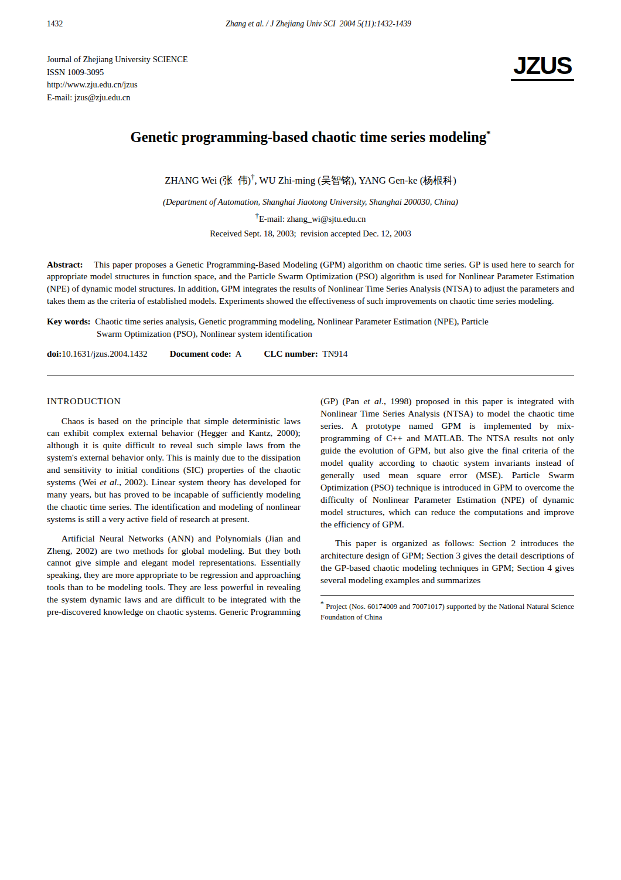1432 Zhang et al. / J Zhejiang Univ SCI 2004 5(11):1432-1439
Journal of Zhejiang University SCIENCE
ISSN 1009-3095
http://www.zju.edu.cn/jzus
E-mail: jzus@zju.edu.cn
JZUS
Genetic programming-based chaotic time series modeling*
ZHANG Wei (张 伟)†, WU Zhi-ming (吴智铭), YANG Gen-ke (杨根科)
(Department of Automation, Shanghai Jiaotong University, Shanghai 200030, China)
†E-mail: zhang_wi@sjtu.edu.cn
Received Sept. 18, 2003; revision accepted Dec. 12, 2003
Abstract: This paper proposes a Genetic Programming-Based Modeling (GPM) algorithm on chaotic time series. GP is used here to search for appropriate model structures in function space, and the Particle Swarm Optimization (PSO) algorithm is used for Nonlinear Parameter Estimation (NPE) of dynamic model structures. In addition, GPM integrates the results of Nonlinear Time Series Analysis (NTSA) to adjust the parameters and takes them as the criteria of established models. Experiments showed the effectiveness of such improvements on chaotic time series modeling.
Key words: Chaotic time series analysis, Genetic programming modeling, Nonlinear Parameter Estimation (NPE), Particle Swarm Optimization (PSO), Nonlinear system identification
doi: 10.1631/jzus.2004.1432 Document code: A CLC number: TN914
INTRODUCTION
Chaos is based on the principle that simple deterministic laws can exhibit complex external behavior (Hegger and Kantz, 2000); although it is quite difficult to reveal such simple laws from the system's external behavior only. This is mainly due to the dissipation and sensitivity to initial conditions (SIC) properties of the chaotic systems (Wei et al., 2002). Linear system theory has developed for many years, but has proved to be incapable of sufficiently modeling the chaotic time series. The identification and modeling of nonlinear systems is still a very active field of research at present.
Artificial Neural Networks (ANN) and Polynomials (Jian and Zheng, 2002) are two methods for global modeling. But they both cannot give simple and elegant model representations. Essentially speaking, they are more appropriate to be regression and approaching tools than to be modeling tools. They are less powerful in revealing the system dynamic laws and are difficult to be integrated with the pre-discovered knowledge on chaotic systems. Generic Programming (GP) (Pan et al., 1998) proposed in this paper is integrated with Nonlinear Time Series Analysis (NTSA) to model the chaotic time series. A prototype named GPM is implemented by mix-programming of C++ and MATLAB. The NTSA results not only guide the evolution of GPM, but also give the final criteria of the model quality according to chaotic system invariants instead of generally used mean square error (MSE). Particle Swarm Optimization (PSO) technique is introduced in GPM to overcome the difficulty of Nonlinear Parameter Estimation (NPE) of dynamic model structures, which can reduce the computations and improve the efficiency of GPM.
This paper is organized as follows: Section 2 introduces the architecture design of GPM; Section 3 gives the detail descriptions of the GP-based chaotic modeling techniques in GPM; Section 4 gives several modeling examples and summarizes
* Project (Nos. 60174009 and 70071017) supported by the National Natural Science Foundation of China